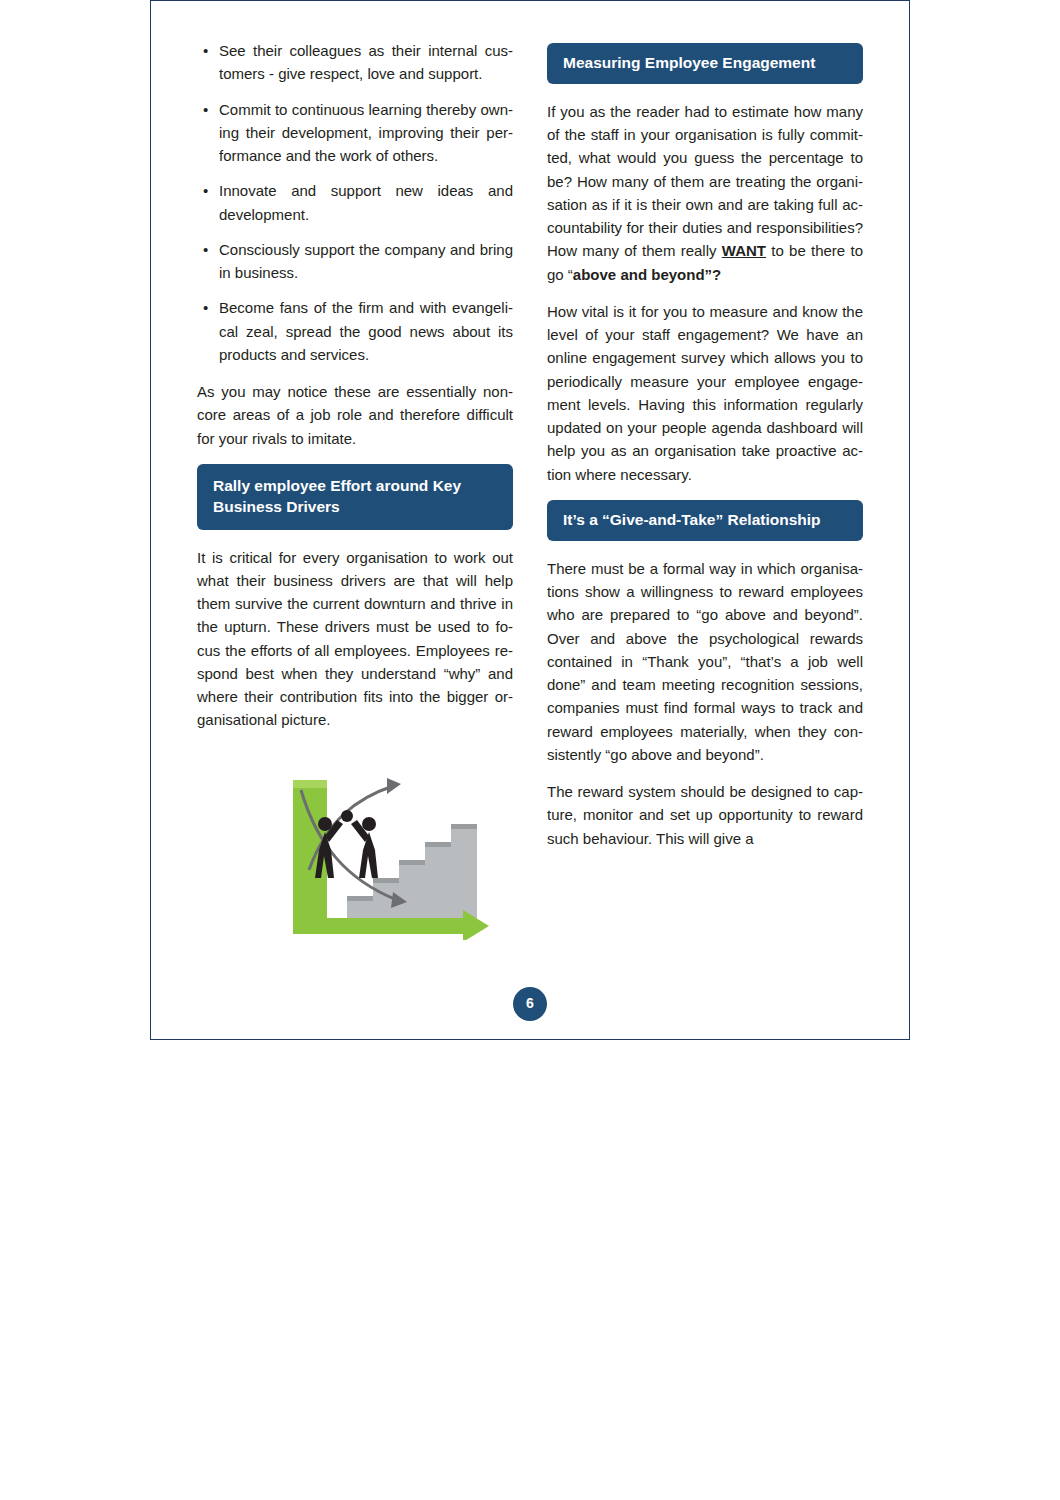See their colleagues as their internal customers - give respect, love and support.
Commit to continuous learning thereby owning their development, improving their performance and the work of others.
Innovate and support new ideas and development.
Consciously support the company and bring in business.
Become fans of the firm and with evangelical zeal, spread the good news about its products and services.
As you may notice these are essentially non-core areas of a job role and therefore difficult for your rivals to imitate.
Rally employee Effort around Key Business Drivers
It is critical for every organisation to work out what their business drivers are that will help them survive the current downturn and thrive in the upturn. These drivers must be used to focus the efforts of all employees. Employees respond best when they understand “why” and where their contribution fits into the bigger organisational picture.
Measuring Employee Engagement
If you as the reader had to estimate how many of the staff in your organisation is fully committed, what would you guess the percentage to be? How many of them are treating the organisation as if it is their own and are taking full accountability for their duties and responsibilities? How many of them really WANT to be there to go “above and beyond”?
How vital is it for you to measure and know the level of your staff engagement? We have an online engagement survey which allows you to periodically measure your employee engagement levels. Having this information regularly updated on your people agenda dashboard will help you as an organisation take proactive action where necessary.
It’s a “Give-and-Take” Relationship
There must be a formal way in which organisations show a willingness to reward employees who are prepared to “go above and beyond”. Over and above the psychological rewards contained in “Thank you”, “that’s a job well done” and team meeting recognition sessions, companies must find formal ways to track and reward employees materially, when they consistently “go above and beyond”.
The reward system should be designed to capture, monitor and set up opportunity to reward such behaviour. This will give a
6